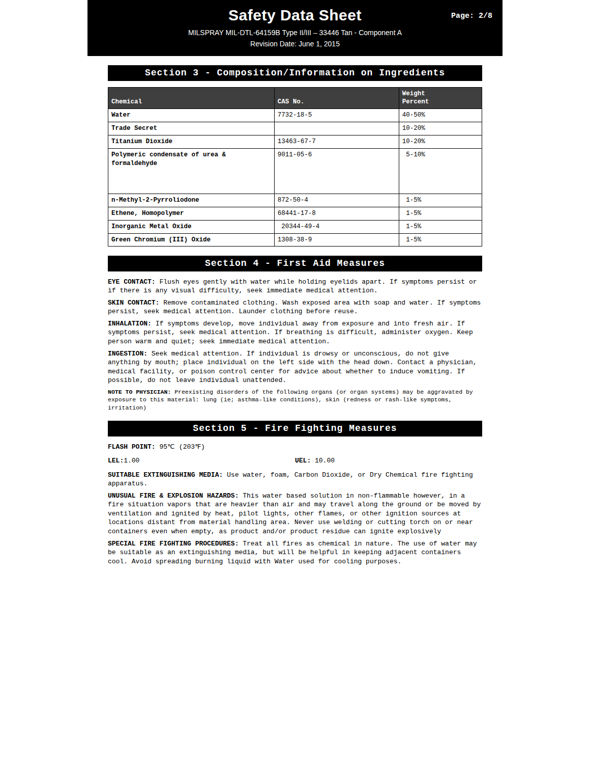Page: 2/8
Safety Data Sheet
MILSPRAY MIL-DTL-64159B Type II/III – 33446 Tan - Component A
Revision Date: June 1, 2015
Section 3 - Composition/Information on Ingredients
| Chemical | CAS No. | Weight Percent |
| --- | --- | --- |
| Water | 7732-18-5 | 40-50% |
| Trade Secret | | 10-20% |
| Titanium Dioxide | 13463-67-7 | 10-20% |
| Polymeric condensate of urea & formaldehyde | 9011-05-6 | 5-10% |
| n-Methyl-2-Pyrroliodone | 872-50-4 | 1-5% |
| Ethene, Homopolymer | 68441-17-8 | 1-5% |
| Inorganic Metal Oxide | 20344-49-4 | 1-5% |
| Green Chromium (III) Oxide | 1308-38-9 | 1-5% |
Section 4 - First Aid Measures
EYE CONTACT: Flush eyes gently with water while holding eyelids apart. If symptoms persist or if there is any visual difficulty, seek immediate medical attention.
SKIN CONTACT: Remove contaminated clothing. Wash exposed area with soap and water. If symptoms persist, seek medical attention. Launder clothing before reuse.
INHALATION: If symptoms develop, move individual away from exposure and into fresh air. If symptoms persist, seek medical attention. If breathing is difficult, administer oxygen. Keep person warm and quiet; seek immediate medical attention.
INGESTION: Seek medical attention. If individual is drowsy or unconscious, do not give anything by mouth; place individual on the left side with the head down. Contact a physician, medical facility, or poison control center for advice about whether to induce vomiting. If possible, do not leave individual unattended.
NOTE TO PHYSICIAN: Preexisting disorders of the following organs (or organ systems) may be aggravated by exposure to this material: lung (ie; asthma-like conditions), skin (redness or rash-like symptoms, irritation)
Section 5 - Fire Fighting Measures
FLASH POINT: 95℃ (203℉)
LEL: 1.00
UEL: 10.00
SUITABLE EXTINGUISHING MEDIA: Use water, foam, Carbon Dioxide, or Dry Chemical fire fighting apparatus.
UNUSUAL FIRE & EXPLOSION HAZARDS: This water based solution in non-flammable however, in a fire situation vapors that are heavier than air and may travel along the ground or be moved by ventilation and ignited by heat, pilot lights, other flames, or other ignition sources at locations distant from material handling area. Never use welding or cutting torch on or near containers even when empty, as product and/or product residue can ignite explosively
SPECIAL FIRE FIGHTING PROCEDURES: Treat all fires as chemical in nature. The use of water may be suitable as an extinguishing media, but will be helpful in keeping adjacent containers cool. Avoid spreading burning liquid with Water used for cooling purposes.